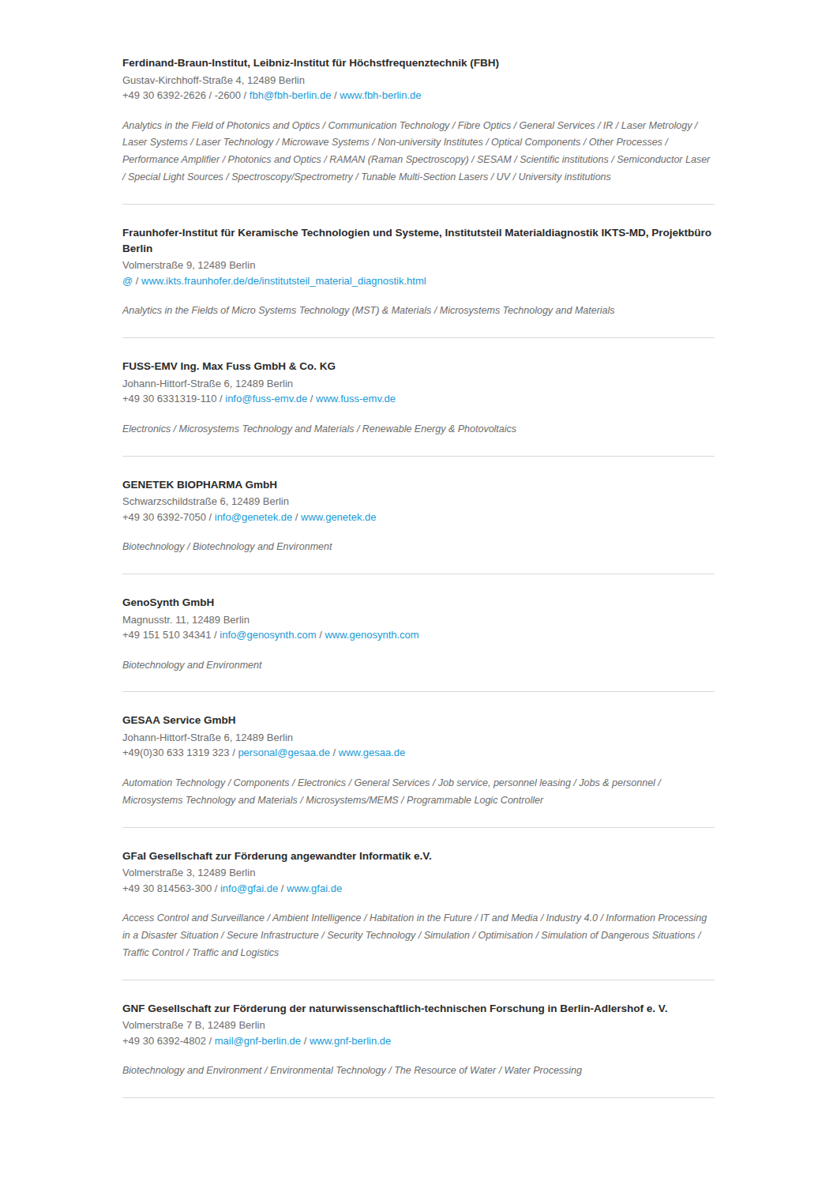Ferdinand-Braun-Institut, Leibniz-Institut für Höchstfrequenztechnik (FBH)
Gustav-Kirchhoff-Straße 4, 12489 Berlin
+49 30 6392-2626 / -2600 / fbh@fbh-berlin.de / www.fbh-berlin.de
Analytics in the Field of Photonics and Optics / Communication Technology / Fibre Optics / General Services / IR / Laser Metrology / Laser Systems / Laser Technology / Microwave Systems / Non-university Institutes / Optical Components / Other Processes / Performance Amplifier / Photonics and Optics / RAMAN (Raman Spectroscopy) / SESAM / Scientific institutions / Semiconductor Laser / Special Light Sources / Spectroscopy/Spectrometry / Tunable Multi-Section Lasers / UV / University institutions
Fraunhofer-Institut für Keramische Technologien und Systeme, Institutsteil Materialdiagnostik IKTS-MD, Projektbüro Berlin
Volmerstraße 9, 12489 Berlin
@ / www.ikts.fraunhofer.de/de/institutsteil_material_diagnostik.html
Analytics in the Fields of Micro Systems Technology (MST) & Materials / Microsystems Technology and Materials
FUSS-EMV Ing. Max Fuss GmbH & Co. KG
Johann-Hittorf-Straße 6, 12489 Berlin
+49 30 6331319-110 / info@fuss-emv.de / www.fuss-emv.de
Electronics / Microsystems Technology and Materials / Renewable Energy & Photovoltaics
GENETEK BIOPHARMA GmbH
Schwarzschildstraße 6, 12489 Berlin
+49 30 6392-7050 / info@genetek.de / www.genetek.de
Biotechnology / Biotechnology and Environment
GenoSynth GmbH
Magnusstr. 11, 12489 Berlin
+49 151 510 34341 / info@genosynth.com / www.genosynth.com
Biotechnology and Environment
GESAA Service GmbH
Johann-Hittorf-Straße 6, 12489 Berlin
+49(0)30 633 1319 323 / personal@gesaa.de / www.gesaa.de
Automation Technology / Components / Electronics / General Services / Job service, personnel leasing / Jobs & personnel / Microsystems Technology and Materials / Microsystems/MEMS / Programmable Logic Controller
GFaI Gesellschaft zur Förderung angewandter Informatik e.V.
Volmerstraße 3, 12489 Berlin
+49 30 814563-300 / info@gfai.de / www.gfai.de
Access Control and Surveillance / Ambient Intelligence / Habitation in the Future / IT and Media / Industry 4.0 / Information Processing in a Disaster Situation / Secure Infrastructure / Security Technology / Simulation / Optimisation / Simulation of Dangerous Situations / Traffic Control / Traffic and Logistics
GNF Gesellschaft zur Förderung der naturwissenschaftlich-technischen Forschung in Berlin-Adlershof e. V.
Volmerstraße 7 B, 12489 Berlin
+49 30 6392-4802 / mail@gnf-berlin.de / www.gnf-berlin.de
Biotechnology and Environment / Environmental Technology / The Resource of Water / Water Processing